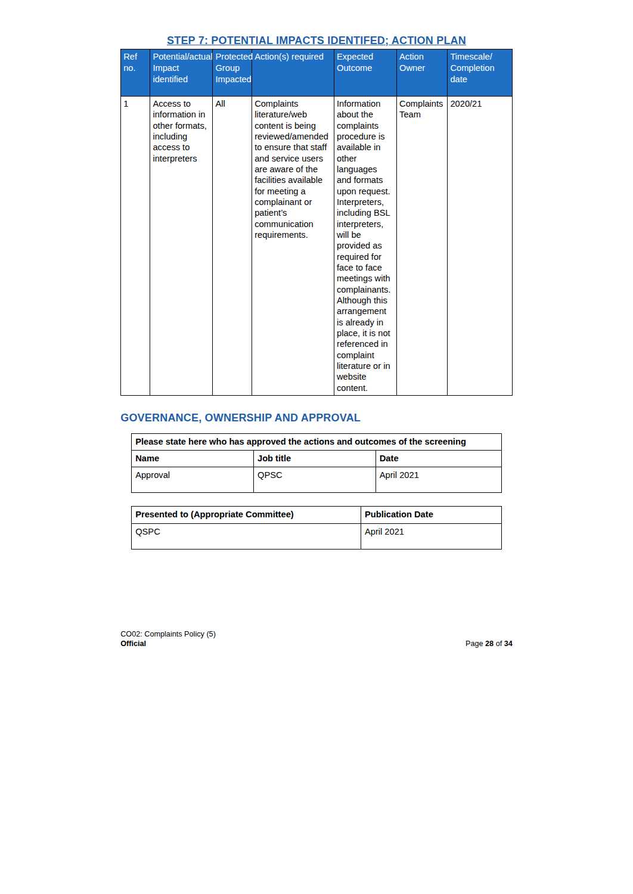STEP 7: POTENTIAL IMPACTS IDENTIFED; ACTION PLAN
| Ref no. | Potential/actual Impact identified | Protected Group Impacted | Action(s) required | Expected Outcome | Action Owner | Timescale/ Completion date |
| --- | --- | --- | --- | --- | --- | --- |
| 1 | Access to information in other formats, including access to interpreters | All | Complaints literature/web content is being reviewed/amended to ensure that staff and service users are aware of the facilities available for meeting a complainant or patient’s communication requirements. | Information about the complaints procedure is available in other languages and formats upon request. Interpreters, including BSL interpreters, will be provided as required for face to face meetings with complainants. Although this arrangement is already in place, it is not referenced in complaint literature or in website content. | Complaints Team | 2020/21 |
GOVERNANCE, OWNERSHIP AND APPROVAL
| Please state here who has approved the actions and outcomes of the screening |
| Name | Job title | Date |
| Approval | QPSC | April 2021 |
| Presented to (Appropriate Committee) | Publication Date |
| QSPC | April 2021 |
CO02: Complaints Policy (5)
Official
Page 28 of 34